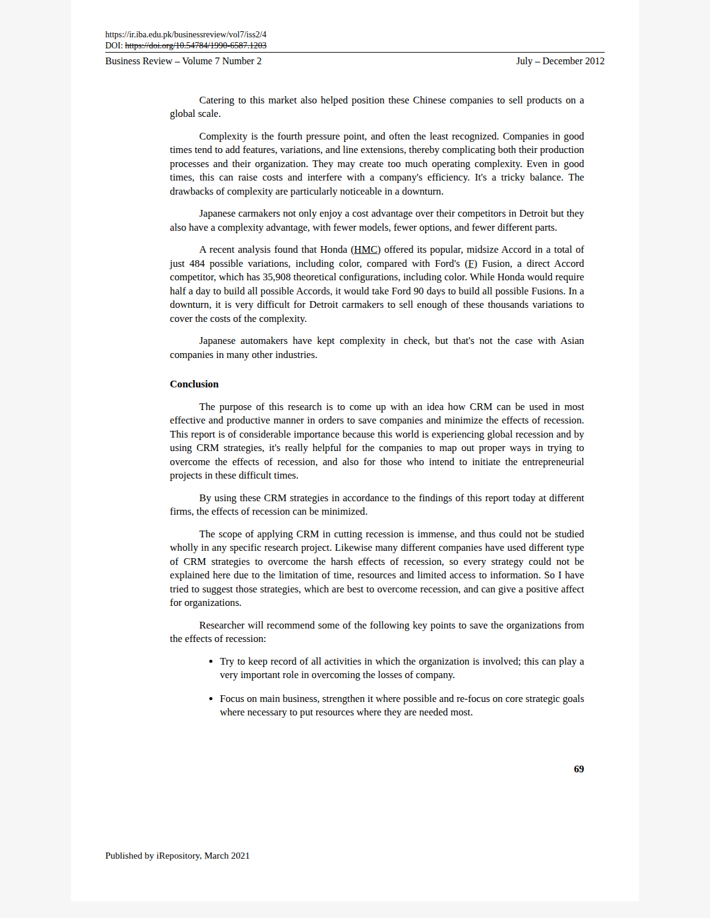https://ir.iba.edu.pk/businessreview/vol7/iss2/4
DOI: https://doi.org/10.54784/1990-6587.1203
Business Review – Volume 7 Number 2 July – December 2012
Catering to this market also helped position these Chinese companies to sell products on a global scale.
Complexity is the fourth pressure point, and often the least recognized. Companies in good times tend to add features, variations, and line extensions, thereby complicating both their production processes and their organization. They may create too much operating complexity. Even in good times, this can raise costs and interfere with a company's efficiency. It's a tricky balance. The drawbacks of complexity are particularly noticeable in a downturn.
Japanese carmakers not only enjoy a cost advantage over their competitors in Detroit but they also have a complexity advantage, with fewer models, fewer options, and fewer different parts.
A recent analysis found that Honda (HMC) offered its popular, midsize Accord in a total of just 484 possible variations, including color, compared with Ford's (F) Fusion, a direct Accord competitor, which has 35,908 theoretical configurations, including color. While Honda would require half a day to build all possible Accords, it would take Ford 90 days to build all possible Fusions. In a downturn, it is very difficult for Detroit carmakers to sell enough of these thousands variations to cover the costs of the complexity.
Japanese automakers have kept complexity in check, but that's not the case with Asian companies in many other industries.
Conclusion
The purpose of this research is to come up with an idea how CRM can be used in most effective and productive manner in orders to save companies and minimize the effects of recession. This report is of considerable importance because this world is experiencing global recession and by using CRM strategies, it's really helpful for the companies to map out proper ways in trying to overcome the effects of recession, and also for those who intend to initiate the entrepreneurial projects in these difficult times.
By using these CRM strategies in accordance to the findings of this report today at different firms, the effects of recession can be minimized.
The scope of applying CRM in cutting recession is immense, and thus could not be studied wholly in any specific research project. Likewise many different companies have used different type of CRM strategies to overcome the harsh effects of recession, so every strategy could not be explained here due to the limitation of time, resources and limited access to information. So I have tried to suggest those strategies, which are best to overcome recession, and can give a positive affect for organizations.
Researcher will recommend some of the following key points to save the organizations from the effects of recession:
Try to keep record of all activities in which the organization is involved; this can play a very important role in overcoming the losses of company.
Focus on main business, strengthen it where possible and re-focus on core strategic goals where necessary to put resources where they are needed most.
69
Published by iRepository, March 2021